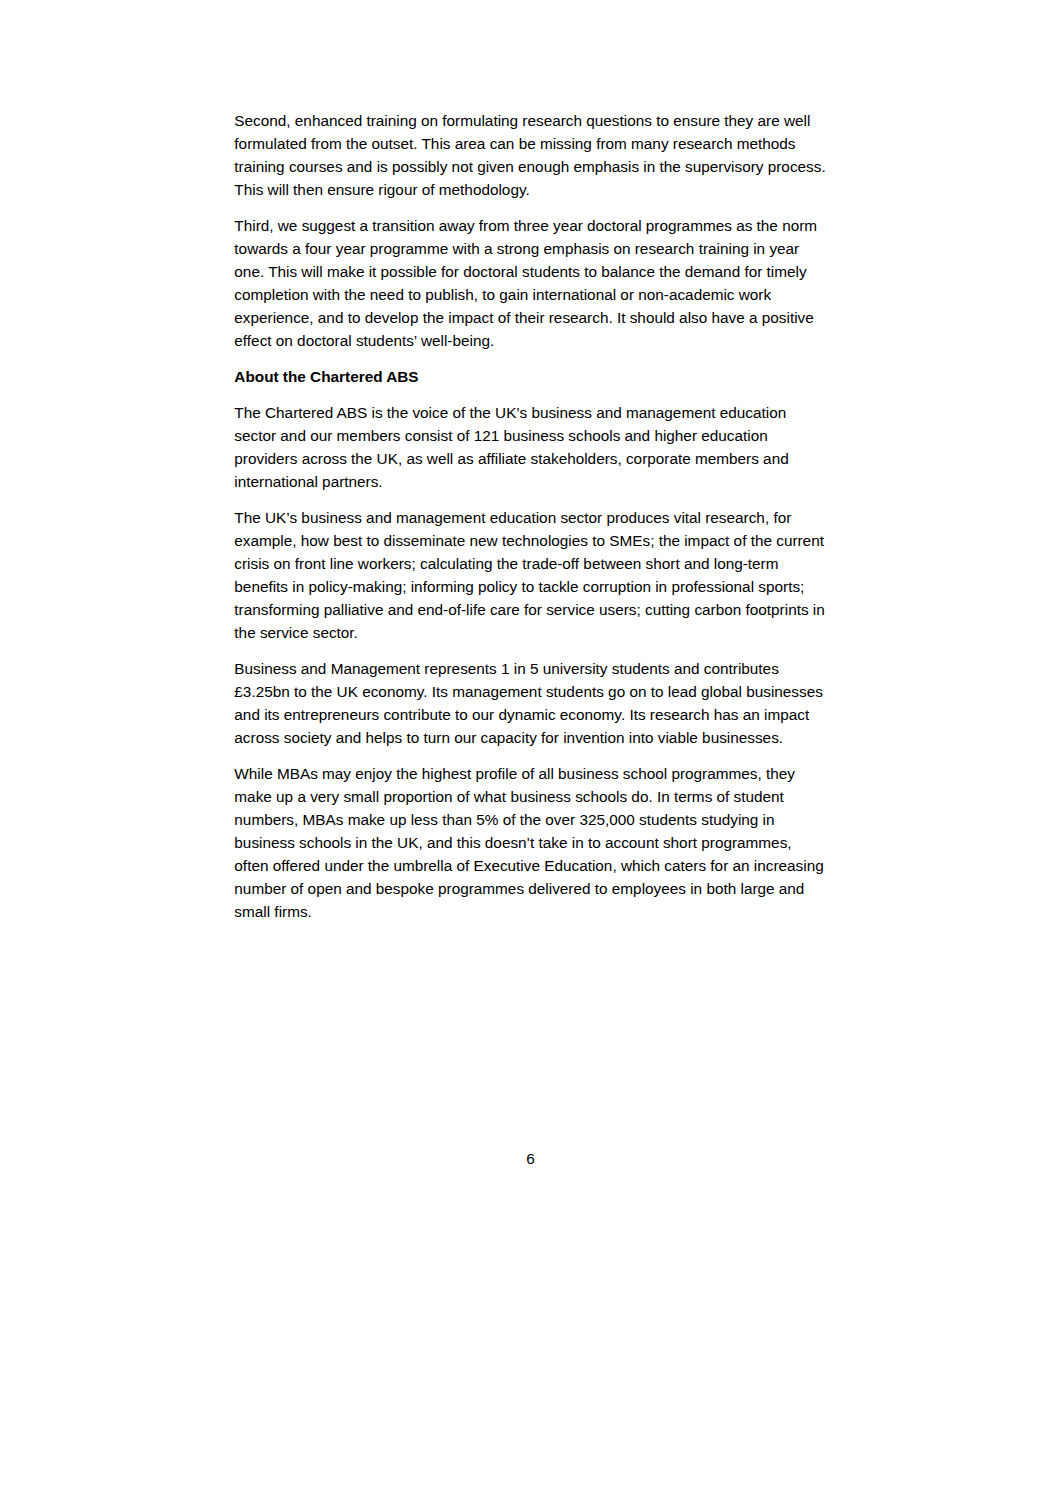Second, enhanced training on formulating research questions to ensure they are well formulated from the outset. This area can be missing from many research methods training courses and is possibly not given enough emphasis in the supervisory process. This will then ensure rigour of methodology.
Third, we suggest a transition away from three year doctoral programmes as the norm towards a four year programme with a strong emphasis on research training in year one. This will make it possible for doctoral students to balance the demand for timely completion with the need to publish, to gain international or non-academic work experience, and to develop the impact of their research. It should also have a positive effect on doctoral students’ well-being.
About the Chartered ABS
The Chartered ABS is the voice of the UK’s business and management education sector and our members consist of 121 business schools and higher education providers across the UK, as well as affiliate stakeholders, corporate members and international partners.
The UK’s business and management education sector produces vital research, for example, how best to disseminate new technologies to SMEs; the impact of the current crisis on front line workers; calculating the trade-off between short and long-term benefits in policy-making; informing policy to tackle corruption in professional sports; transforming palliative and end-of-life care for service users; cutting carbon footprints in the service sector.
Business and Management represents 1 in 5 university students and contributes £3.25bn to the UK economy. Its management students go on to lead global businesses and its entrepreneurs contribute to our dynamic economy. Its research has an impact across society and helps to turn our capacity for invention into viable businesses.
While MBAs may enjoy the highest profile of all business school programmes, they make up a very small proportion of what business schools do. In terms of student numbers, MBAs make up less than 5% of the over 325,000 students studying in business schools in the UK, and this doesn’t take in to account short programmes, often offered under the umbrella of Executive Education, which caters for an increasing number of open and bespoke programmes delivered to employees in both large and small firms.
6